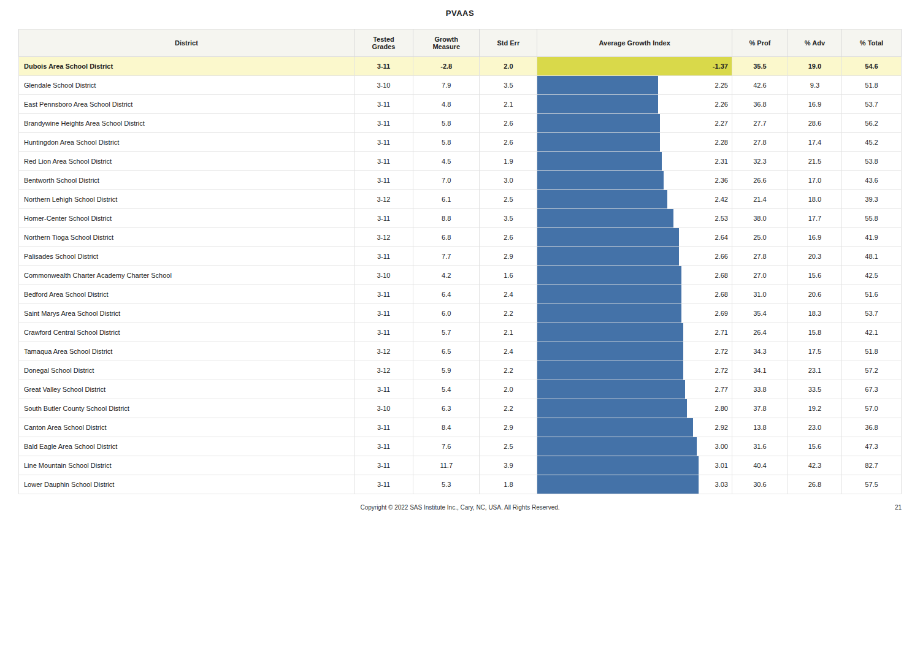PVAAS
| District | Tested Grades | Growth Measure | Std Err | Average Growth Index | % Prof | % Adv | % Total |
| --- | --- | --- | --- | --- | --- | --- | --- |
| Dubois Area School District | 3-11 | -2.8 | 2.0 | -1.37 | 35.5 | 19.0 | 54.6 |
| Glendale School District | 3-10 | 7.9 | 3.5 | 2.25 | 42.6 | 9.3 | 51.8 |
| East Pennsboro Area School District | 3-11 | 4.8 | 2.1 | 2.26 | 36.8 | 16.9 | 53.7 |
| Brandywine Heights Area School District | 3-11 | 5.8 | 2.6 | 2.27 | 27.7 | 28.6 | 56.2 |
| Huntingdon Area School District | 3-11 | 5.8 | 2.6 | 2.28 | 27.8 | 17.4 | 45.2 |
| Red Lion Area School District | 3-11 | 4.5 | 1.9 | 2.31 | 32.3 | 21.5 | 53.8 |
| Bentworth School District | 3-11 | 7.0 | 3.0 | 2.36 | 26.6 | 17.0 | 43.6 |
| Northern Lehigh School District | 3-12 | 6.1 | 2.5 | 2.42 | 21.4 | 18.0 | 39.3 |
| Homer-Center School District | 3-11 | 8.8 | 3.5 | 2.53 | 38.0 | 17.7 | 55.8 |
| Northern Tioga School District | 3-12 | 6.8 | 2.6 | 2.64 | 25.0 | 16.9 | 41.9 |
| Palisades School District | 3-11 | 7.7 | 2.9 | 2.66 | 27.8 | 20.3 | 48.1 |
| Commonwealth Charter Academy Charter School | 3-10 | 4.2 | 1.6 | 2.68 | 27.0 | 15.6 | 42.5 |
| Bedford Area School District | 3-11 | 6.4 | 2.4 | 2.68 | 31.0 | 20.6 | 51.6 |
| Saint Marys Area School District | 3-11 | 6.0 | 2.2 | 2.69 | 35.4 | 18.3 | 53.7 |
| Crawford Central School District | 3-11 | 5.7 | 2.1 | 2.71 | 26.4 | 15.8 | 42.1 |
| Tamaqua Area School District | 3-12 | 6.5 | 2.4 | 2.72 | 34.3 | 17.5 | 51.8 |
| Donegal School District | 3-12 | 5.9 | 2.2 | 2.72 | 34.1 | 23.1 | 57.2 |
| Great Valley School District | 3-11 | 5.4 | 2.0 | 2.77 | 33.8 | 33.5 | 67.3 |
| South Butler County School District | 3-10 | 6.3 | 2.2 | 2.80 | 37.8 | 19.2 | 57.0 |
| Canton Area School District | 3-11 | 8.4 | 2.9 | 2.92 | 13.8 | 23.0 | 36.8 |
| Bald Eagle Area School District | 3-11 | 7.6 | 2.5 | 3.00 | 31.6 | 15.6 | 47.3 |
| Line Mountain School District | 3-11 | 11.7 | 3.9 | 3.01 | 40.4 | 42.3 | 82.7 |
| Lower Dauphin School District | 3-11 | 5.3 | 1.8 | 3.03 | 30.6 | 26.8 | 57.5 |
Copyright © 2022 SAS Institute Inc., Cary, NC, USA. All Rights Reserved.
21